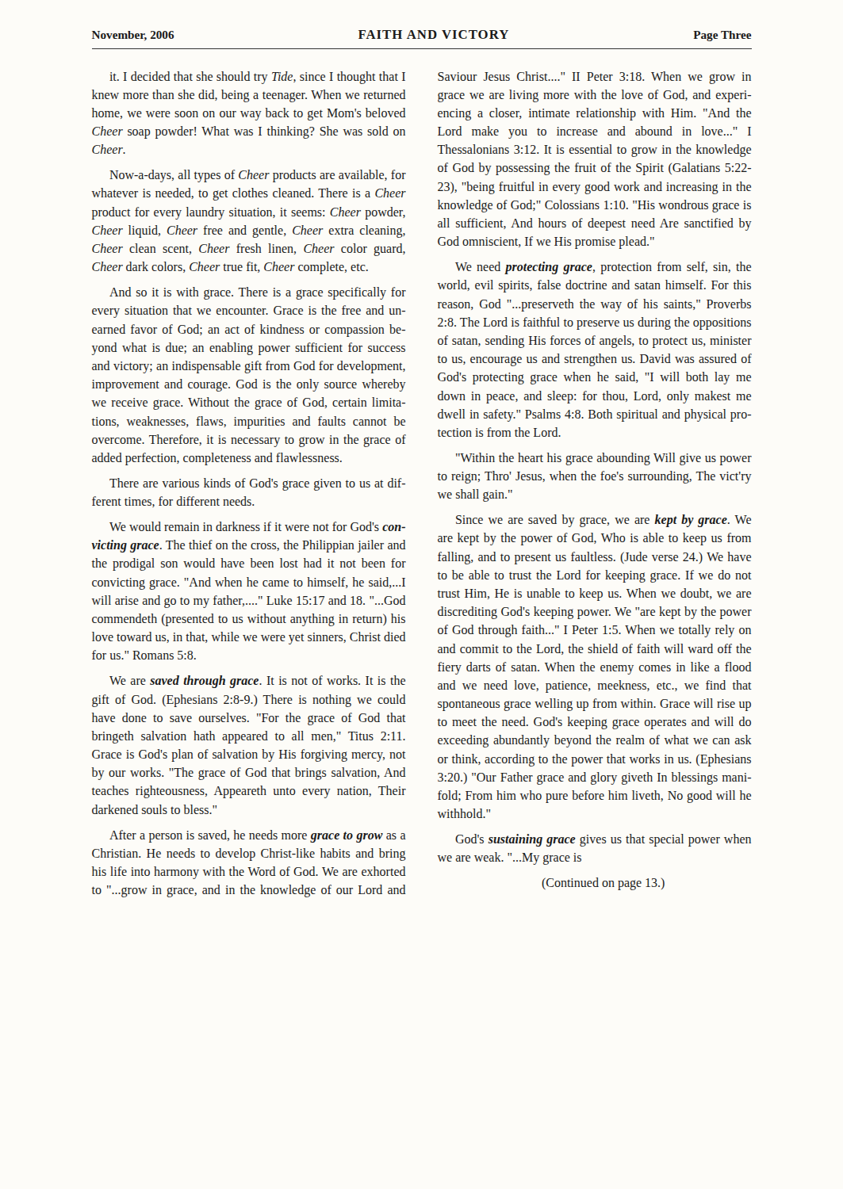November, 2006 FAITH AND VICTORY Page Three
it. I decided that she should try Tide, since I thought that I knew more than she did, being a teenager. When we returned home, we were soon on our way back to get Mom's beloved Cheer soap powder! What was I thinking? She was sold on Cheer.
Now-a-days, all types of Cheer products are available, for whatever is needed, to get clothes cleaned. There is a Cheer product for every laundry situation, it seems: Cheer powder, Cheer liquid, Cheer free and gentle, Cheer extra cleaning, Cheer clean scent, Cheer fresh linen, Cheer color guard, Cheer dark colors, Cheer true fit, Cheer complete, etc.
And so it is with grace. There is a grace specifically for every situation that we encounter. Grace is the free and unearned favor of God; an act of kindness or compassion beyond what is due; an enabling power sufficient for success and victory; an indispensable gift from God for development, improvement and courage. God is the only source whereby we receive grace. Without the grace of God, certain limitations, weaknesses, flaws, impurities and faults cannot be overcome. Therefore, it is necessary to grow in the grace of added perfection, completeness and flawlessness.
There are various kinds of God's grace given to us at different times, for different needs.
We would remain in darkness if it were not for God's convicting grace. The thief on the cross, the Philippian jailer and the prodigal son would have been lost had it not been for convicting grace. "And when he came to himself, he said,...I will arise and go to my father,...." Luke 15:17 and 18. "...God commendeth (presented to us without anything in return) his love toward us, in that, while we were yet sinners, Christ died for us." Romans 5:8.
We are saved through grace. It is not of works. It is the gift of God. (Ephesians 2:8-9.) There is nothing we could have done to save ourselves. "For the grace of God that bringeth salvation hath appeared to all men," Titus 2:11. Grace is God's plan of salvation by His forgiving mercy, not by our works. "The grace of God that brings salvation, And teaches righteousness, Appeareth unto every nation, Their darkened souls to bless."
After a person is saved, he needs more grace to grow as a Christian. He needs to develop Christ-like habits and bring his life into harmony with the Word of God. We are exhorted to "...grow in grace, and in the knowledge of our Lord and Saviour Jesus Christ...." II Peter 3:18. When we grow in grace we are living more with the love of God, and experiencing a closer, intimate relationship with Him. "And the Lord make you to increase and abound in love..." I Thessalonians 3:12. It is essential to grow in the knowledge of God by possessing the fruit of the Spirit (Galatians 5:22-23), "being fruitful in every good work and increasing in the knowledge of God;" Colossians 1:10. "His wondrous grace is all sufficient, And hours of deepest need Are sanctified by God omniscient, If we His promise plead."
We need protecting grace, protection from self, sin, the world, evil spirits, false doctrine and satan himself. For this reason, God "...preserveth the way of his saints," Proverbs 2:8. The Lord is faithful to preserve us during the oppositions of satan, sending His forces of angels, to protect us, minister to us, encourage us and strengthen us. David was assured of God's protecting grace when he said, "I will both lay me down in peace, and sleep: for thou, Lord, only makest me dwell in safety." Psalms 4:8. Both spiritual and physical protection is from the Lord.
"Within the heart his grace abounding Will give us power to reign; Thro' Jesus, when the foe's surrounding, The vict'ry we shall gain."
Since we are saved by grace, we are kept by grace. We are kept by the power of God, Who is able to keep us from falling, and to present us faultless. (Jude verse 24.) We have to be able to trust the Lord for keeping grace. If we do not trust Him, He is unable to keep us. When we doubt, we are discrediting God's keeping power. We "are kept by the power of God through faith..." I Peter 1:5. When we totally rely on and commit to the Lord, the shield of faith will ward off the fiery darts of satan. When the enemy comes in like a flood and we need love, patience, meekness, etc., we find that spontaneous grace welling up from within. Grace will rise up to meet the need. God's keeping grace operates and will do exceeding abundantly beyond the realm of what we can ask or think, according to the power that works in us. (Ephesians 3:20.) "Our Father grace and glory giveth In blessings manifold; From him who pure before him liveth, No good will he withhold."
God's sustaining grace gives us that special power when we are weak. "...My grace is
(Continued on page 13.)